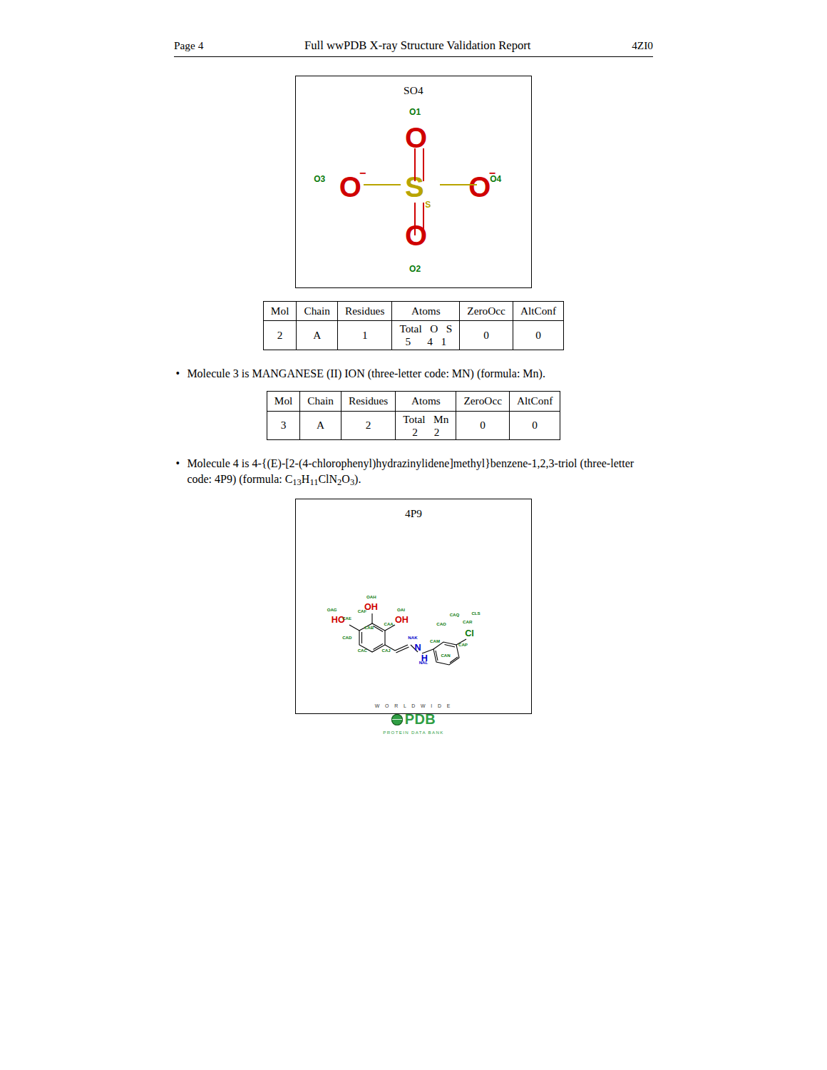Page 4
Full wwPDB X-ray Structure Validation Report
4ZI0
SO4
O1
O3
O4
O2
S
O
O
O
O
S
−
−
| Mol | Chain | Residues | Atoms | ZeroOcc | AltConf |
| --- | --- | --- | --- | --- | --- |
| 2 | A | 1 | Total O S 5 4 1 | 0 | 0 |
Molecule 3 is MANGANESE (II) ION (three-letter code: MN) (formula: Mn).
| Mol | Chain | Residues | Atoms | ZeroOcc | AltConf |
| --- | --- | --- | --- | --- | --- |
| 3 | A | 2 | Total Mn 2 2 | 0 | 0 |
Molecule 4 is 4-{(E)-[2-(4-chlorophenyl)hydrazinylidene]methyl}benzene-1,2,3-triol (three-letter code: 4P9) (formula: C13 H11 ClN2 O3).
4P9
OH
HO
OH
N
H
Cl
OAH
OAG
OAI
CAF
CAE
CAA
CAB
CAD
CAC
CAJ
NAK
NAL
CAM
CAO
CAQ
CAR
CLS
CAP
CAN
W O R L D W I D E
PDB
PROTEIN DATA BANK